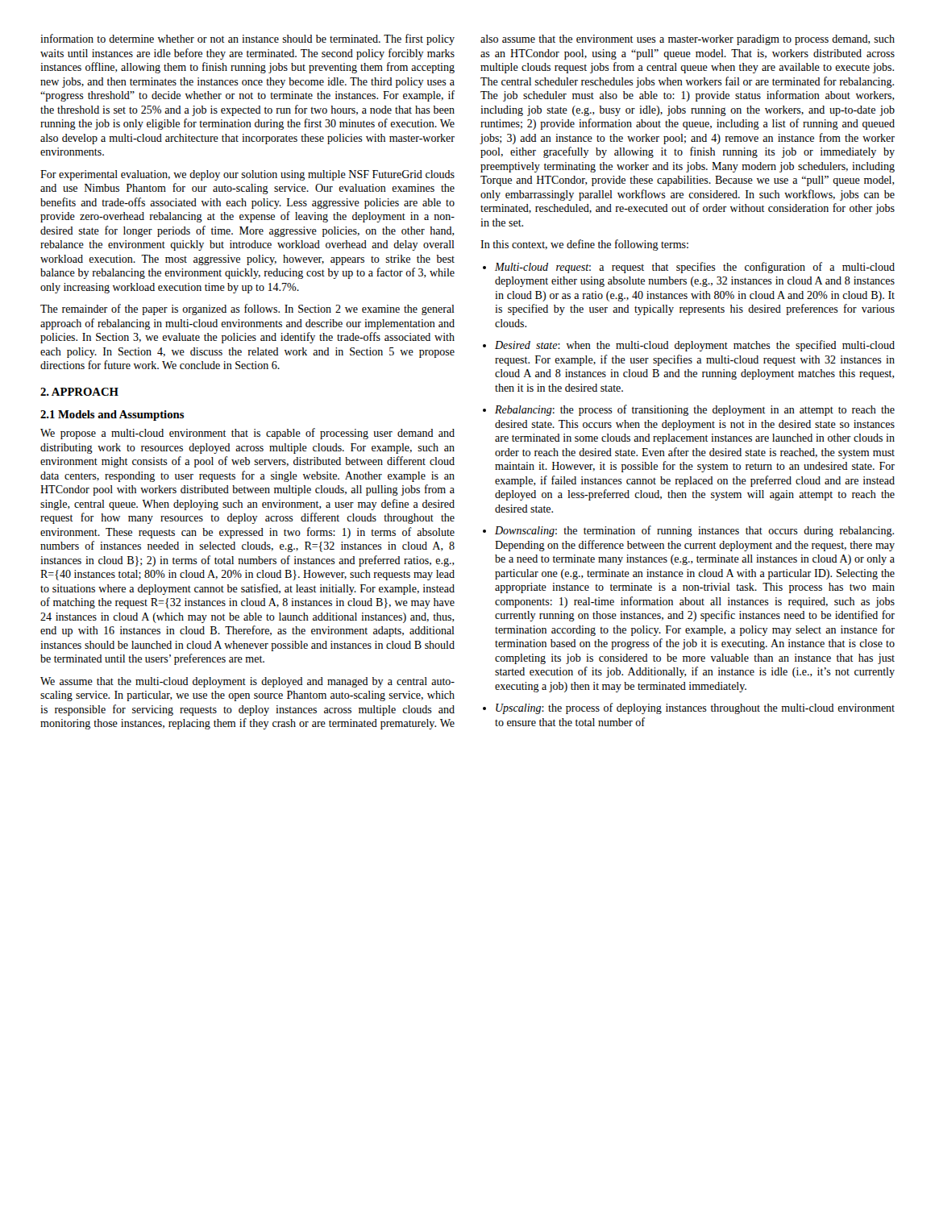information to determine whether or not an instance should be terminated. The first policy waits until instances are idle before they are terminated. The second policy forcibly marks instances offline, allowing them to finish running jobs but preventing them from accepting new jobs, and then terminates the instances once they become idle. The third policy uses a “progress threshold” to decide whether or not to terminate the instances. For example, if the threshold is set to 25% and a job is expected to run for two hours, a node that has been running the job is only eligible for termination during the first 30 minutes of execution. We also develop a multi-cloud architecture that incorporates these policies with master-worker environments.
For experimental evaluation, we deploy our solution using multiple NSF FutureGrid clouds and use Nimbus Phantom for our auto-scaling service. Our evaluation examines the benefits and trade-offs associated with each policy. Less aggressive policies are able to provide zero-overhead rebalancing at the expense of leaving the deployment in a non-desired state for longer periods of time. More aggressive policies, on the other hand, rebalance the environment quickly but introduce workload overhead and delay overall workload execution. The most aggressive policy, however, appears to strike the best balance by rebalancing the environment quickly, reducing cost by up to a factor of 3, while only increasing workload execution time by up to 14.7%.
The remainder of the paper is organized as follows. In Section 2 we examine the general approach of rebalancing in multi-cloud environments and describe our implementation and policies. In Section 3, we evaluate the policies and identify the trade-offs associated with each policy. In Section 4, we discuss the related work and in Section 5 we propose directions for future work. We conclude in Section 6.
2. APPROACH
2.1 Models and Assumptions
We propose a multi-cloud environment that is capable of processing user demand and distributing work to resources deployed across multiple clouds. For example, such an environment might consists of a pool of web servers, distributed between different cloud data centers, responding to user requests for a single website. Another example is an HTCondor pool with workers distributed between multiple clouds, all pulling jobs from a single, central queue. When deploying such an environment, a user may define a desired request for how many resources to deploy across different clouds throughout the environment. These requests can be expressed in two forms: 1) in terms of absolute numbers of instances needed in selected clouds, e.g., R={32 instances in cloud A, 8 instances in cloud B}; 2) in terms of total numbers of instances and preferred ratios, e.g., R={40 instances total; 80% in cloud A, 20% in cloud B}. However, such requests may lead to situations where a deployment cannot be satisfied, at least initially. For example, instead of matching the request R={32 instances in cloud A, 8 instances in cloud B}, we may have 24 instances in cloud A (which may not be able to launch additional instances) and, thus, end up with 16 instances in cloud B. Therefore, as the environment adapts, additional instances should be launched in cloud A whenever possible and instances in cloud B should be terminated until the users’ preferences are met.
We assume that the multi-cloud deployment is deployed and managed by a central auto-scaling service. In particular, we use the open source Phantom auto-scaling service, which is responsible for servicing requests to deploy instances across multiple clouds and monitoring those instances, replacing them if they crash or are terminated prematurely. We also assume that the environment uses a master-worker paradigm to process demand, such as an HTCondor pool, using a “pull” queue model. That is, workers distributed across multiple clouds request jobs from a central queue when they are available to execute jobs. The central scheduler reschedules jobs when workers fail or are terminated for rebalancing. The job scheduler must also be able to: 1) provide status information about workers, including job state (e.g., busy or idle), jobs running on the workers, and up-to-date job runtimes; 2) provide information about the queue, including a list of running and queued jobs; 3) add an instance to the worker pool; and 4) remove an instance from the worker pool, either gracefully by allowing it to finish running its job or immediately by preemptively terminating the worker and its jobs. Many modern job schedulers, including Torque and HTCondor, provide these capabilities. Because we use a “pull” queue model, only embarrassingly parallel workflows are considered. In such workflows, jobs can be terminated, rescheduled, and re-executed out of order without consideration for other jobs in the set.
In this context, we define the following terms:
Multi-cloud request: a request that specifies the configuration of a multi-cloud deployment either using absolute numbers (e.g., 32 instances in cloud A and 8 instances in cloud B) or as a ratio (e.g., 40 instances with 80% in cloud A and 20% in cloud B). It is specified by the user and typically represents his desired preferences for various clouds.
Desired state: when the multi-cloud deployment matches the specified multi-cloud request. For example, if the user specifies a multi-cloud request with 32 instances in cloud A and 8 instances in cloud B and the running deployment matches this request, then it is in the desired state.
Rebalancing: the process of transitioning the deployment in an attempt to reach the desired state. This occurs when the deployment is not in the desired state so instances are terminated in some clouds and replacement instances are launched in other clouds in order to reach the desired state. Even after the desired state is reached, the system must maintain it. However, it is possible for the system to return to an undesired state. For example, if failed instances cannot be replaced on the preferred cloud and are instead deployed on a less-preferred cloud, then the system will again attempt to reach the desired state.
Downscaling: the termination of running instances that occurs during rebalancing. Depending on the difference between the current deployment and the request, there may be a need to terminate many instances (e.g., terminate all instances in cloud A) or only a particular one (e.g., terminate an instance in cloud A with a particular ID). Selecting the appropriate instance to terminate is a non-trivial task. This process has two main components: 1) real-time information about all instances is required, such as jobs currently running on those instances, and 2) specific instances need to be identified for termination according to the policy. For example, a policy may select an instance for termination based on the progress of the job it is executing. An instance that is close to completing its job is considered to be more valuable than an instance that has just started execution of its job. Additionally, if an instance is idle (i.e., it’s not currently executing a job) then it may be terminated immediately.
Upscaling: the process of deploying instances throughout the multi-cloud environment to ensure that the total number of